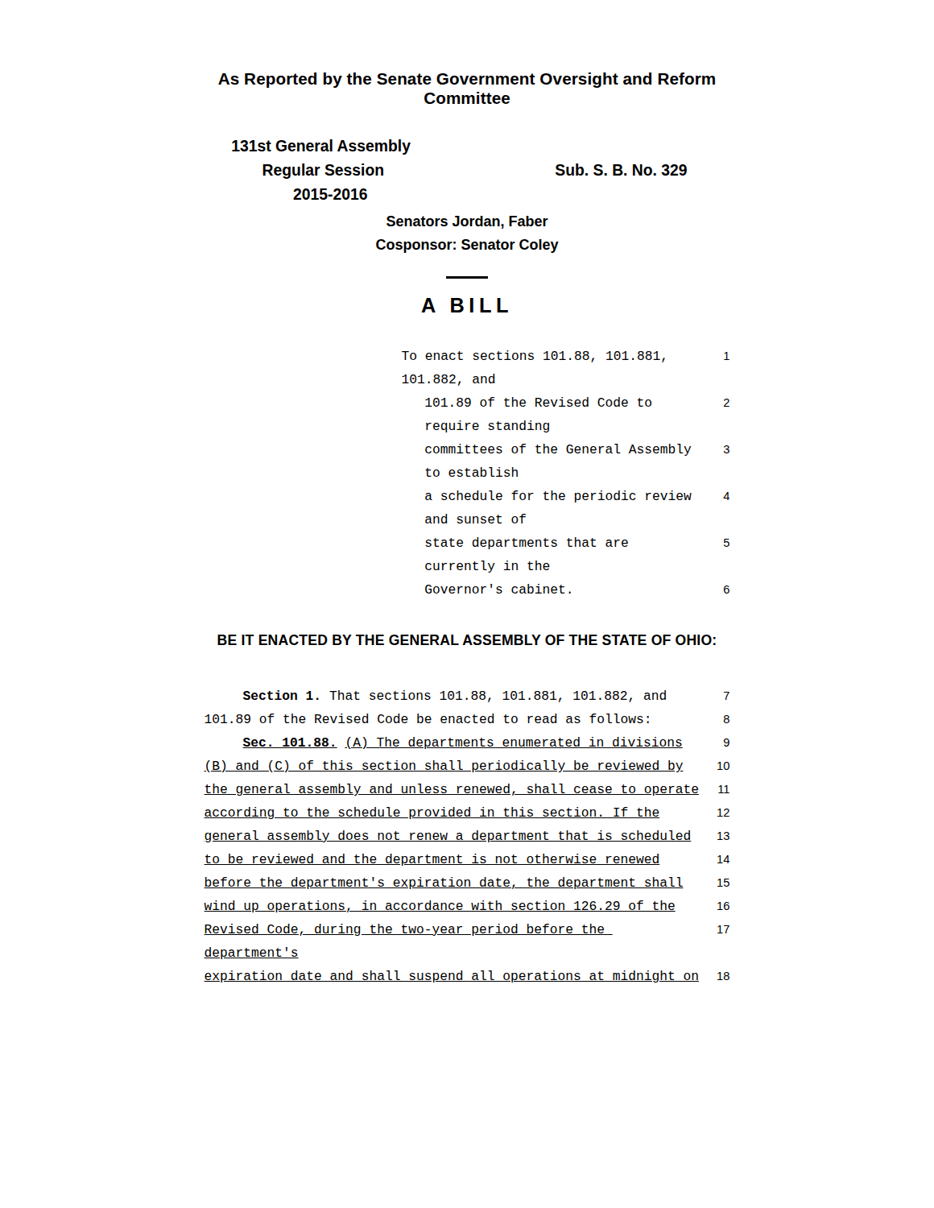As Reported by the Senate Government Oversight and Reform Committee
131st General Assembly
Regular Session Sub. S. B. No. 329
2015-2016
Senators Jordan, Faber
Cosponsor: Senator Coley
A BILL
To enact sections 101.88, 101.881, 101.882, and 1
101.89 of the Revised Code to require standing 2
committees of the General Assembly to establish 3
a schedule for the periodic review and sunset of 4
state departments that are currently in the 5
Governor's cabinet. 6
BE IT ENACTED BY THE GENERAL ASSEMBLY OF THE STATE OF OHIO:
Section 1. That sections 101.88, 101.881, 101.882, and 7
101.89 of the Revised Code be enacted to read as follows: 8
Sec. 101.88. (A) The departments enumerated in divisions 9
(B) and (C) of this section shall periodically be reviewed by 10
the general assembly and unless renewed, shall cease to operate 11
according to the schedule provided in this section. If the 12
general assembly does not renew a department that is scheduled 13
to be reviewed and the department is not otherwise renewed 14
before the department's expiration date, the department shall 15
wind up operations, in accordance with section 126.29 of the 16
Revised Code, during the two-year period before the department's 17
expiration date and shall suspend all operations at midnight on 18